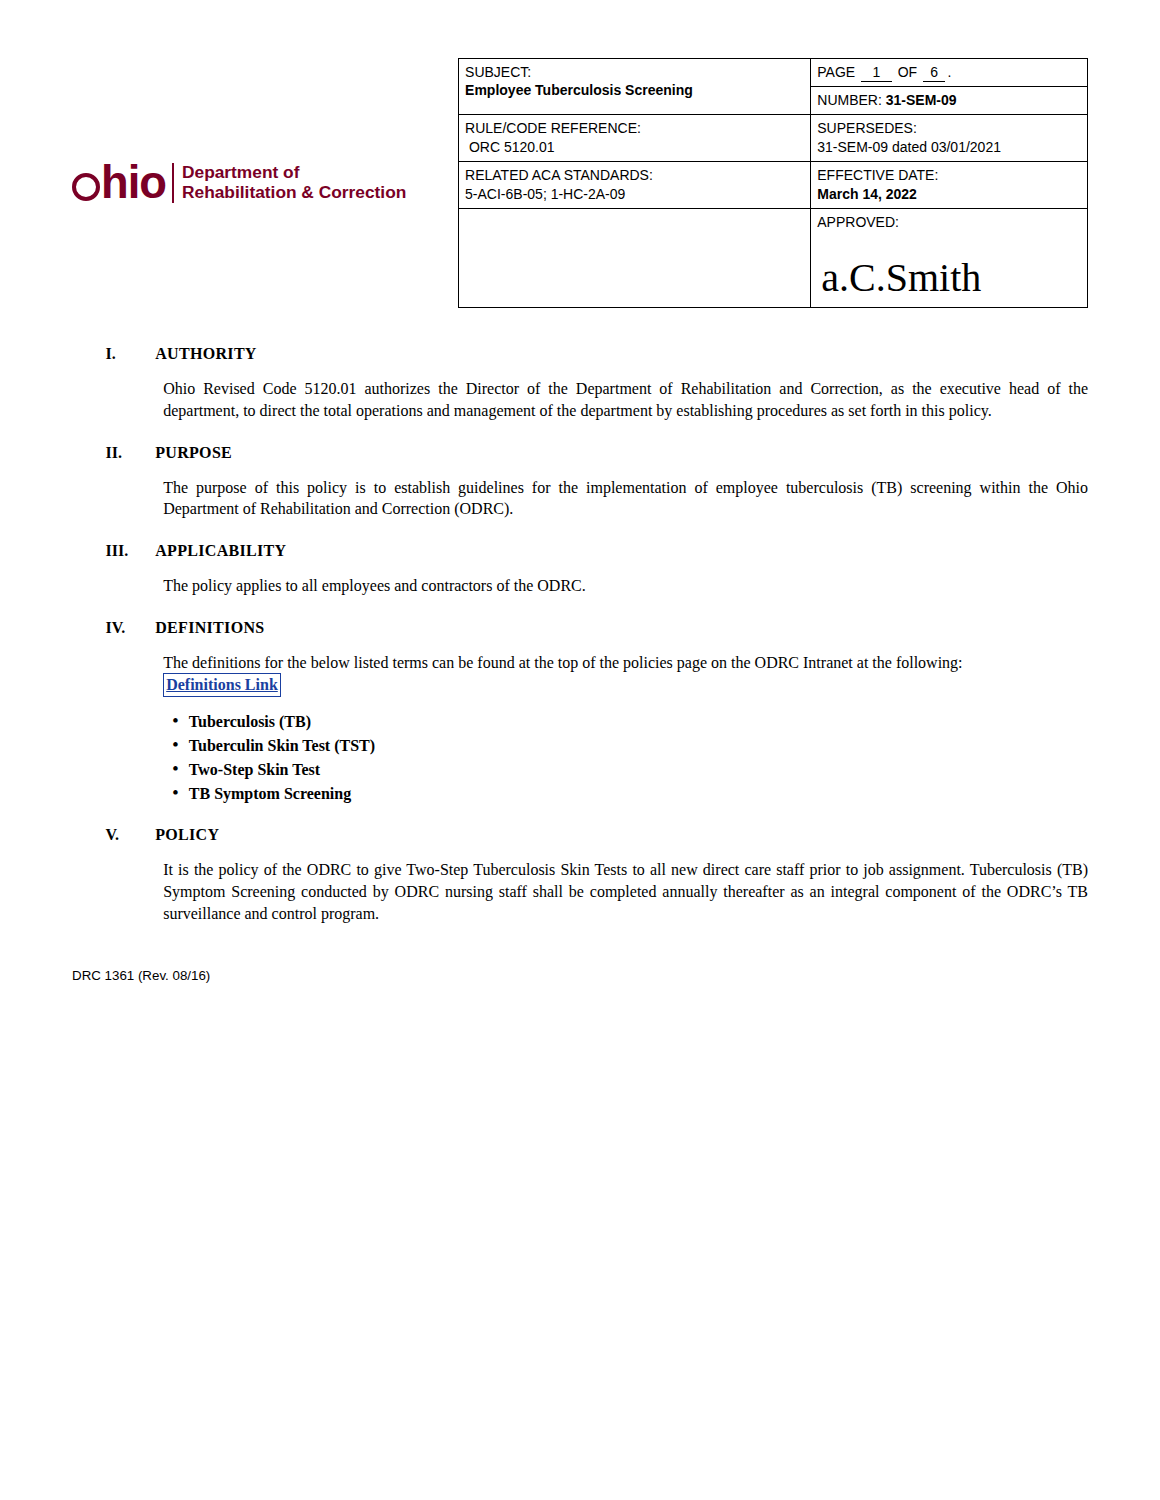hio
Department of
Rehabilitation & Correction
| SUBJECT: Employee Tuberculosis Screening | PAGE 1 OF 6 . |
| NUMBER: 31-SEM-09 |
| RULE/CODE REFERENCE: ORC 5120.01 | SUPERSEDES: 31-SEM-09 dated 03/01/2021 |
| RELATED ACA STANDARDS: 5-ACI-6B-05; 1-HC-2A-09 | EFFECTIVE DATE: March 14, 2022 |
| | APPROVED: a.C.Smith |
I. AUTHORITY
Ohio Revised Code 5120.01 authorizes the Director of the Department of Rehabilitation and Correction, as the executive head of the department, to direct the total operations and management of the department by establishing procedures as set forth in this policy.
II. PURPOSE
The purpose of this policy is to establish guidelines for the implementation of employee tuberculosis (TB) screening within the Ohio Department of Rehabilitation and Correction (ODRC).
III. APPLICABILITY
The policy applies to all employees and contractors of the ODRC.
IV. DEFINITIONS
The definitions for the below listed terms can be found at the top of the policies page on the ODRC Intranet at the following:
Definitions Link
Tuberculosis (TB)
Tuberculin Skin Test (TST)
Two-Step Skin Test
TB Symptom Screening
V. POLICY
It is the policy of the ODRC to give Two-Step Tuberculosis Skin Tests to all new direct care staff prior to job assignment. Tuberculosis (TB) Symptom Screening conducted by ODRC nursing staff shall be completed annually thereafter as an integral component of the ODRC’s TB surveillance and control program.
DRC 1361 (Rev. 08/16)